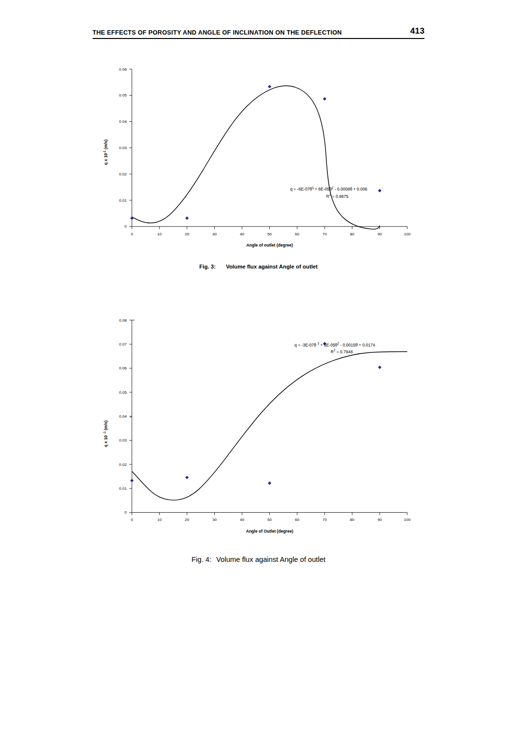The Effects of Porosity and Angle of Inclination on the Deflection 413
0 0.01 0.02 0.03 0.04 0.05 0.06 0 10 20 30 40 50 60 70 80 90 100 q x 10-1 (m/s) Angle of outlet (degree) q = -6E-07θ3 + 6E-05θ2 - 0.0008θ + 0.006 R2 = 0.9675
Fig. 3: Volume flux against Angle of outlet
0 0.01 0.02 0.03 0.04 0.05 0.06 0.07 0.08 0 10 20 30 40 50 60 70 80 90 100 q x 10 -1 (m/s) Angle of Outlet (degree) q = -3E-07θ 3 + 5E-05θ2 - 0.0015θ + 0.0174 R2 = 0.7948
Fig. 4: Volume flux against Angle of outlet